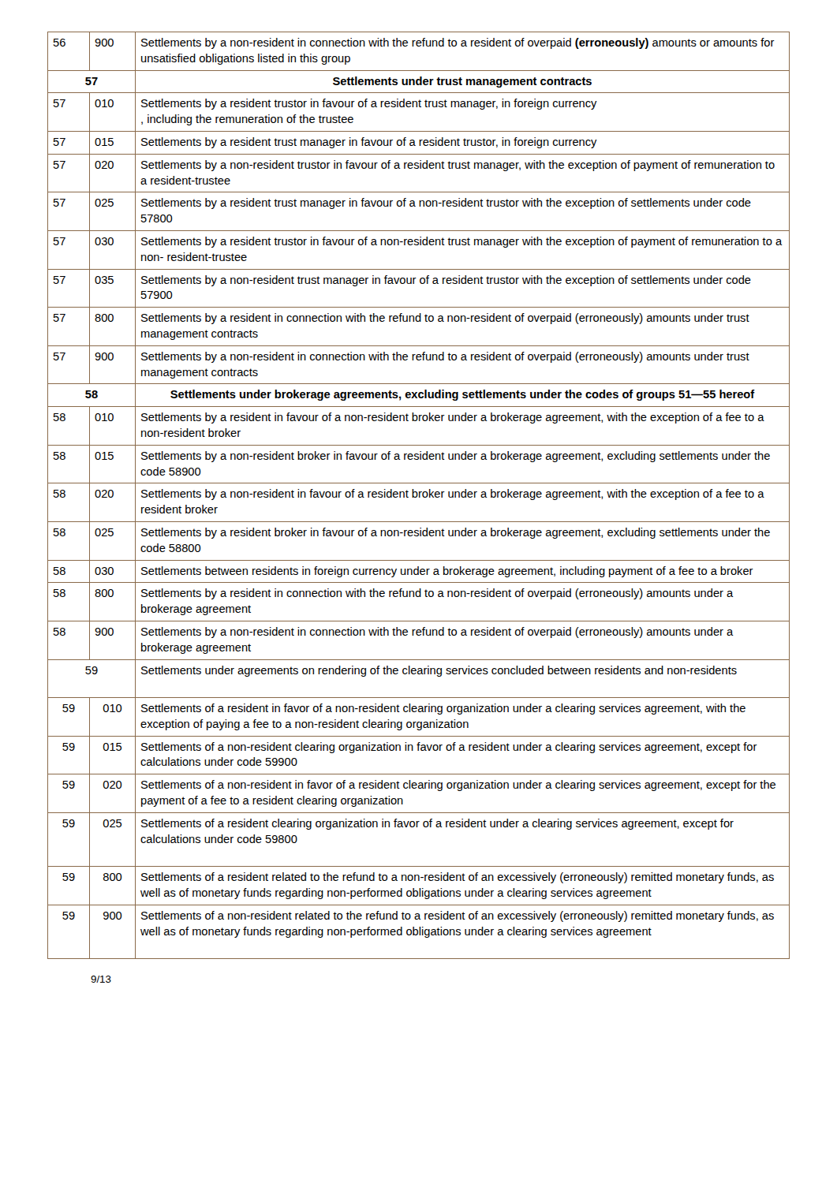| 56 | 900 | Settlements by a non-resident in connection with the refund to a resident of overpaid (erroneously) amounts or amounts for unsatisfied obligations listed in this group |
| 57 | Settlements under trust management contracts |
| 57 | 010 | Settlements by a resident trustor in favour of a resident trust manager, in foreign currency , including the remuneration of the trustee |
| 57 | 015 | Settlements by a resident trust manager in favour of a resident trustor, in foreign currency |
| 57 | 020 | Settlements by a non-resident trustor in favour of a resident trust manager, with the exception of payment of remuneration to a resident-trustee |
| 57 | 025 | Settlements by a resident trust manager in favour of a non-resident trustor with the exception of settlements under code 57800 |
| 57 | 030 | Settlements by a resident trustor in favour of a non-resident trust manager with the exception of payment of remuneration to a non- resident-trustee |
| 57 | 035 | Settlements by a non-resident trust manager in favour of a resident trustor with the exception of settlements under code 57900 |
| 57 | 800 | Settlements by a resident in connection with the refund to a non-resident of overpaid (erroneously) amounts under trust management contracts |
| 57 | 900 | Settlements by a non-resident in connection with the refund to a resident of overpaid (erroneously) amounts under trust management contracts |
| 58 | Settlements under brokerage agreements, excluding settlements under the codes of groups 51—55 hereof |
| 58 | 010 | Settlements by a resident in favour of a non-resident broker under a brokerage agreement, with the exception of a fee to a non-resident broker |
| 58 | 015 | Settlements by a non-resident broker in favour of a resident under a brokerage agreement, excluding settlements under the code 58900 |
| 58 | 020 | Settlements by a non-resident in favour of a resident broker under a brokerage agreement, with the exception of a fee to a resident broker |
| 58 | 025 | Settlements by a resident broker in favour of a non-resident under a brokerage agreement, excluding settlements under the code 58800 |
| 58 | 030 | Settlements between residents in foreign currency under a brokerage agreement, including payment of a fee to a broker |
| 58 | 800 | Settlements by a resident in connection with the refund to a non-resident of overpaid (erroneously) amounts under a brokerage agreement |
| 58 | 900 | Settlements by a non-resident in connection with the refund to a resident of overpaid (erroneously) amounts under a brokerage agreement |
| 59 | Settlements under agreements on rendering of the clearing services concluded between residents and non-residents |
| 59 | 010 | Settlements of a resident in favor of a non-resident clearing organization under a clearing services agreement, with the exception of paying a fee to a non-resident clearing organization |
| 59 | 015 | Settlements of a non-resident clearing organization in favor of a resident under a clearing services agreement, except for calculations under code 59900 |
| 59 | 020 | Settlements of a non-resident in favor of a resident clearing organization under a clearing services agreement, except for the payment of a fee to a resident clearing organization |
| 59 | 025 | Settlements of a resident clearing organization in favor of a resident under a clearing services agreement, except for calculations under code 59800 |
| 59 | 800 | Settlements of a resident related to the refund to a non-resident of an excessively (erroneously) remitted monetary funds, as well as of monetary funds regarding non-performed obligations under a clearing services agreement |
| 59 | 900 | Settlements of a non-resident related to the refund to a resident of an excessively (erroneously) remitted monetary funds, as well as of monetary funds regarding non-performed obligations under a clearing services agreement |
9/13